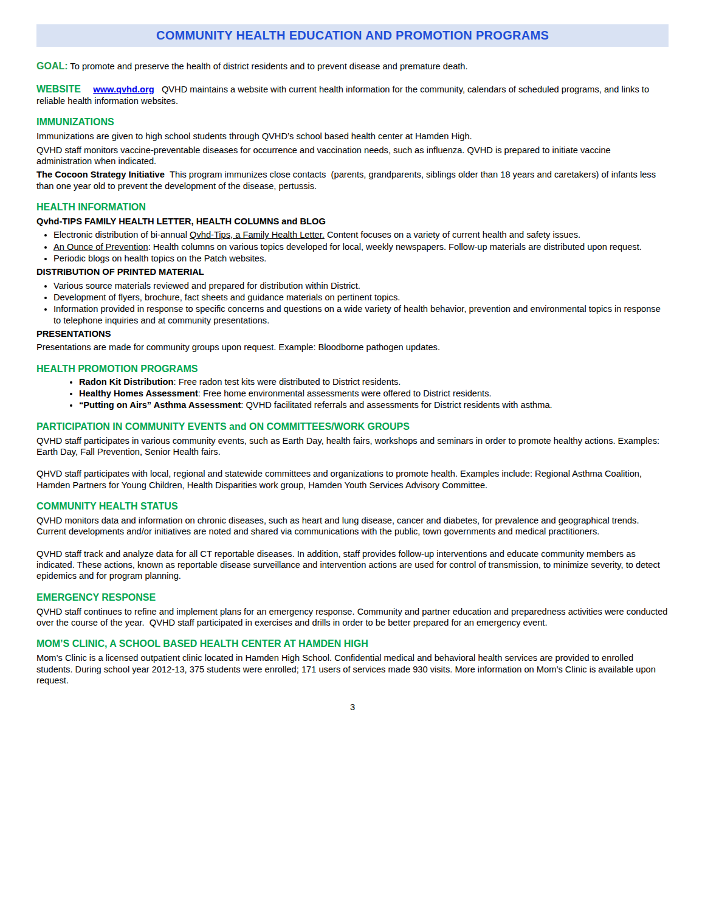COMMUNITY HEALTH EDUCATION AND PROMOTION PROGRAMS
GOAL: To promote and preserve the health of district residents and to prevent disease and premature death.
WEBSITE www.qvhd.org QVHD maintains a website with current health information for the community, calendars of scheduled programs, and links to reliable health information websites.
IMMUNIZATIONS
Immunizations are given to high school students through QVHD’s school based health center at Hamden High.
QVHD staff monitors vaccine-preventable diseases for occurrence and vaccination needs, such as influenza. QVHD is prepared to initiate vaccine administration when indicated.
The Cocoon Strategy Initiative This program immunizes close contacts (parents, grandparents, siblings older than 18 years and caretakers) of infants less than one year old to prevent the development of the disease, pertussis.
HEALTH INFORMATION
Qvhd-TIPS FAMILY HEALTH LETTER, HEALTH COLUMNS and BLOG
Electronic distribution of bi-annual Qvhd-Tips, a Family Health Letter. Content focuses on a variety of current health and safety issues.
An Ounce of Prevention: Health columns on various topics developed for local, weekly newspapers. Follow-up materials are distributed upon request.
Periodic blogs on health topics on the Patch websites.
DISTRIBUTION OF PRINTED MATERIAL
Various source materials reviewed and prepared for distribution within District.
Development of flyers, brochure, fact sheets and guidance materials on pertinent topics.
Information provided in response to specific concerns and questions on a wide variety of health behavior, prevention and environmental topics in response to telephone inquiries and at community presentations.
PRESENTATIONS
Presentations are made for community groups upon request. Example: Bloodborne pathogen updates.
HEALTH PROMOTION PROGRAMS
Radon Kit Distribution: Free radon test kits were distributed to District residents.
Healthy Homes Assessment: Free home environmental assessments were offered to District residents.
“Putting on Airs” Asthma Assessment: QVHD facilitated referrals and assessments for District residents with asthma.
PARTICIPATION IN COMMUNITY EVENTS and ON COMMITTEES/WORK GROUPS
QVHD staff participates in various community events, such as Earth Day, health fairs, workshops and seminars in order to promote healthy actions. Examples: Earth Day, Fall Prevention, Senior Health fairs.
QHVD staff participates with local, regional and statewide committees and organizations to promote health. Examples include: Regional Asthma Coalition, Hamden Partners for Young Children, Health Disparities work group, Hamden Youth Services Advisory Committee.
COMMUNITY HEALTH STATUS
QVHD monitors data and information on chronic diseases, such as heart and lung disease, cancer and diabetes, for prevalence and geographical trends. Current developments and/or initiatives are noted and shared via communications with the public, town governments and medical practitioners.
QVHD staff track and analyze data for all CT reportable diseases. In addition, staff provides follow-up interventions and educate community members as indicated. These actions, known as reportable disease surveillance and intervention actions are used for control of transmission, to minimize severity, to detect epidemics and for program planning.
EMERGENCY RESPONSE
QVHD staff continues to refine and implement plans for an emergency response. Community and partner education and preparedness activities were conducted over the course of the year. QVHD staff participated in exercises and drills in order to be better prepared for an emergency event.
MOM’S CLINIC, A SCHOOL BASED HEALTH CENTER AT HAMDEN HIGH
Mom’s Clinic is a licensed outpatient clinic located in Hamden High School. Confidential medical and behavioral health services are provided to enrolled students. During school year 2012-13, 375 students were enrolled; 171 users of services made 930 visits. More information on Mom’s Clinic is available upon request.
3